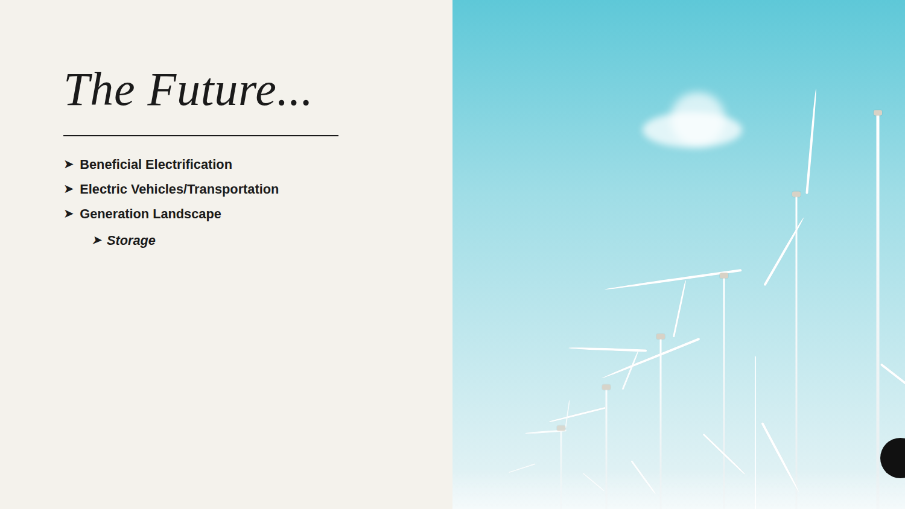The Future...
Beneficial Electrification
Electric Vehicles/Transportation
Generation Landscape
Storage